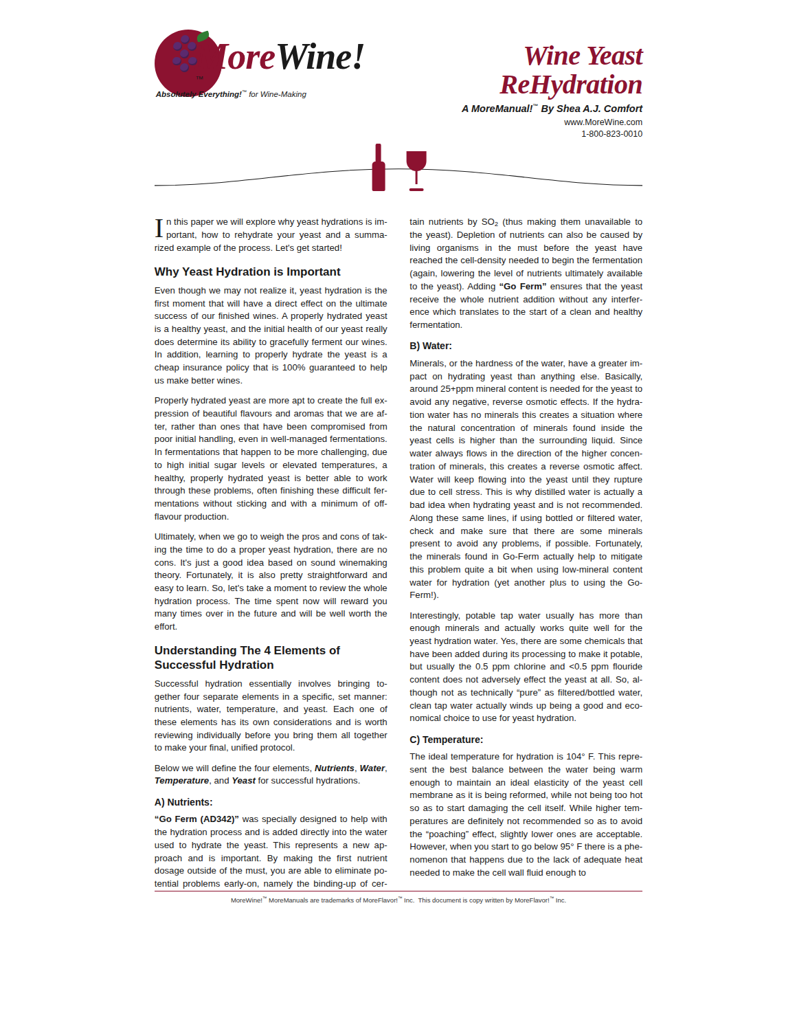More Wine!™
Absolutely Everything!™ for Wine-Making
Wine Yeast ReHydration
A MoreManual!™ By Shea A.J. Comfort
www.MoreWine.com
1-800-823-0010
In this paper we will explore why yeast hydrations is important, how to rehydrate your yeast and a summarized example of the process. Let's get started!
Why Yeast Hydration is Important
Even though we may not realize it, yeast hydration is the first moment that will have a direct effect on the ultimate success of our finished wines. A properly hydrated yeast is a healthy yeast, and the initial health of our yeast really does determine its ability to gracefully ferment our wines. In addition, learning to properly hydrate the yeast is a cheap insurance policy that is 100% guaranteed to help us make better wines.
Properly hydrated yeast are more apt to create the full expression of beautiful flavours and aromas that we are after, rather than ones that have been compromised from poor initial handling, even in well-managed fermentations. In fermentations that happen to be more challenging, due to high initial sugar levels or elevated temperatures, a healthy, properly hydrated yeast is better able to work through these problems, often finishing these difficult fermentations without sticking and with a minimum of off-flavour production.
Ultimately, when we go to weigh the pros and cons of taking the time to do a proper yeast hydration, there are no cons. It's just a good idea based on sound winemaking theory. Fortunately, it is also pretty straightforward and easy to learn. So, let's take a moment to review the whole hydration process. The time spent now will reward you many times over in the future and will be well worth the effort.
Understanding The 4 Elements of Successful Hydration
Successful hydration essentially involves bringing together four separate elements in a specific, set manner: nutrients, water, temperature, and yeast. Each one of these elements has its own considerations and is worth reviewing individually before you bring them all together to make your final, unified protocol.
Below we will define the four elements, Nutrients, Water, Temperature, and Yeast for successful hydrations.
A) Nutrients:
“Go Ferm (AD342)” was specially designed to help with the hydration process and is added directly into the water used to hydrate the yeast. This represents a new approach and is important. By making the first nutrient dosage outside of the must, you are able to eliminate potential problems early-on, namely the binding-up of certain nutrients by SO2 (thus making them unavailable to the yeast). Depletion of nutrients can also be caused by living organisms in the must before the yeast have reached the cell-density needed to begin the fermentation (again, lowering the level of nutrients ultimately available to the yeast). Adding “Go Ferm” ensures that the yeast receive the whole nutrient addition without any interference which translates to the start of a clean and healthy fermentation.
B) Water:
Minerals, or the hardness of the water, have a greater impact on hydrating yeast than anything else. Basically, around 25+ppm mineral content is needed for the yeast to avoid any negative, reverse osmotic effects. If the hydration water has no minerals this creates a situation where the natural concentration of minerals found inside the yeast cells is higher than the surrounding liquid. Since water always flows in the direction of the higher concentration of minerals, this creates a reverse osmotic affect. Water will keep flowing into the yeast until they rupture due to cell stress. This is why distilled water is actually a bad idea when hydrating yeast and is not recommended. Along these same lines, if using bottled or filtered water, check and make sure that there are some minerals present to avoid any problems, if possible. Fortunately, the minerals found in Go-Ferm actually help to mitigate this problem quite a bit when using low-mineral content water for hydration (yet another plus to using the Go-Ferm!).
Interestingly, potable tap water usually has more than enough minerals and actually works quite well for the yeast hydration water. Yes, there are some chemicals that have been added during its processing to make it potable, but usually the 0.5 ppm chlorine and <0.5 ppm flouride content does not adversely effect the yeast at all. So, although not as technically “pure” as filtered/bottled water, clean tap water actually winds up being a good and economical choice to use for yeast hydration.
C) Temperature:
The ideal temperature for hydration is 104° F. This represent the best balance between the water being warm enough to maintain an ideal elasticity of the yeast cell membrane as it is being reformed, while not being too hot so as to start damaging the cell itself. While higher temperatures are definitely not recommended so as to avoid the “poaching” effect, slightly lower ones are acceptable. However, when you start to go below 95° F there is a phenomenon that happens due to the lack of adequate heat needed to make the cell wall fluid enough to
MoreWine!™ MoreManuals are trademarks of MoreFlavor!™ Inc. This document is copy written by MoreFlavor!™ Inc.